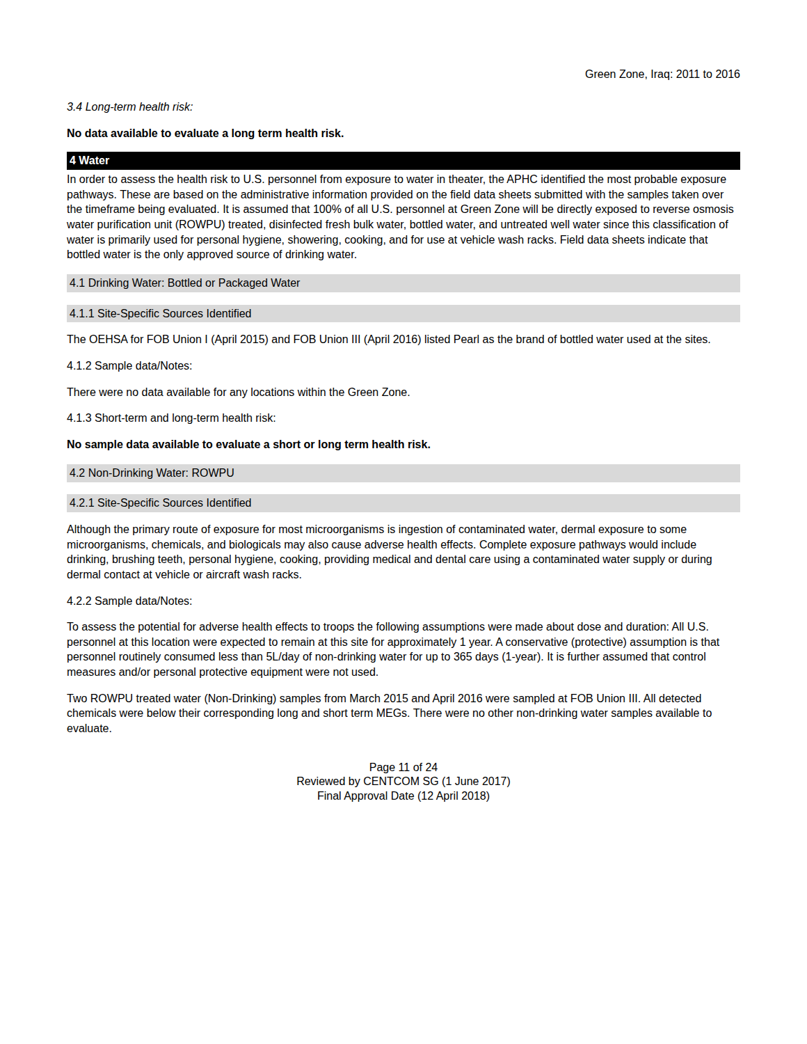Green Zone, Iraq: 2011 to 2016
3.4 Long-term health risk:
No data available to evaluate a long term health risk.
4 Water
In order to assess the health risk to U.S. personnel from exposure to water in theater, the APHC identified the most probable exposure pathways. These are based on the administrative information provided on the field data sheets submitted with the samples taken over the timeframe being evaluated. It is assumed that 100% of all U.S. personnel at Green Zone will be directly exposed to reverse osmosis water purification unit (ROWPU) treated, disinfected fresh bulk water, bottled water, and untreated well water since this classification of water is primarily used for personal hygiene, showering, cooking, and for use at vehicle wash racks. Field data sheets indicate that bottled water is the only approved source of drinking water.
4.1 Drinking Water: Bottled or Packaged Water
4.1.1 Site-Specific Sources Identified
The OEHSA for FOB Union I (April 2015) and FOB Union III (April 2016) listed Pearl as the brand of bottled water used at the sites.
4.1.2 Sample data/Notes:
There were no data available for any locations within the Green Zone.
4.1.3 Short-term and long-term health risk:
No sample data available to evaluate a short or long term health risk.
4.2 Non-Drinking Water: ROWPU
4.2.1 Site-Specific Sources Identified
Although the primary route of exposure for most microorganisms is ingestion of contaminated water, dermal exposure to some microorganisms, chemicals, and biologicals may also cause adverse health effects. Complete exposure pathways would include drinking, brushing teeth, personal hygiene, cooking, providing medical and dental care using a contaminated water supply or during dermal contact at vehicle or aircraft wash racks.
4.2.2 Sample data/Notes:
To assess the potential for adverse health effects to troops the following assumptions were made about dose and duration: All U.S. personnel at this location were expected to remain at this site for approximately 1 year. A conservative (protective) assumption is that personnel routinely consumed less than 5L/day of non-drinking water for up to 365 days (1-year). It is further assumed that control measures and/or personal protective equipment were not used.
Two ROWPU treated water (Non-Drinking) samples from March 2015 and April 2016 were sampled at FOB Union III. All detected chemicals were below their corresponding long and short term MEGs. There were no other non-drinking water samples available to evaluate.
Page 11 of 24
Reviewed by CENTCOM SG (1 June 2017)
Final Approval Date (12 April 2018)